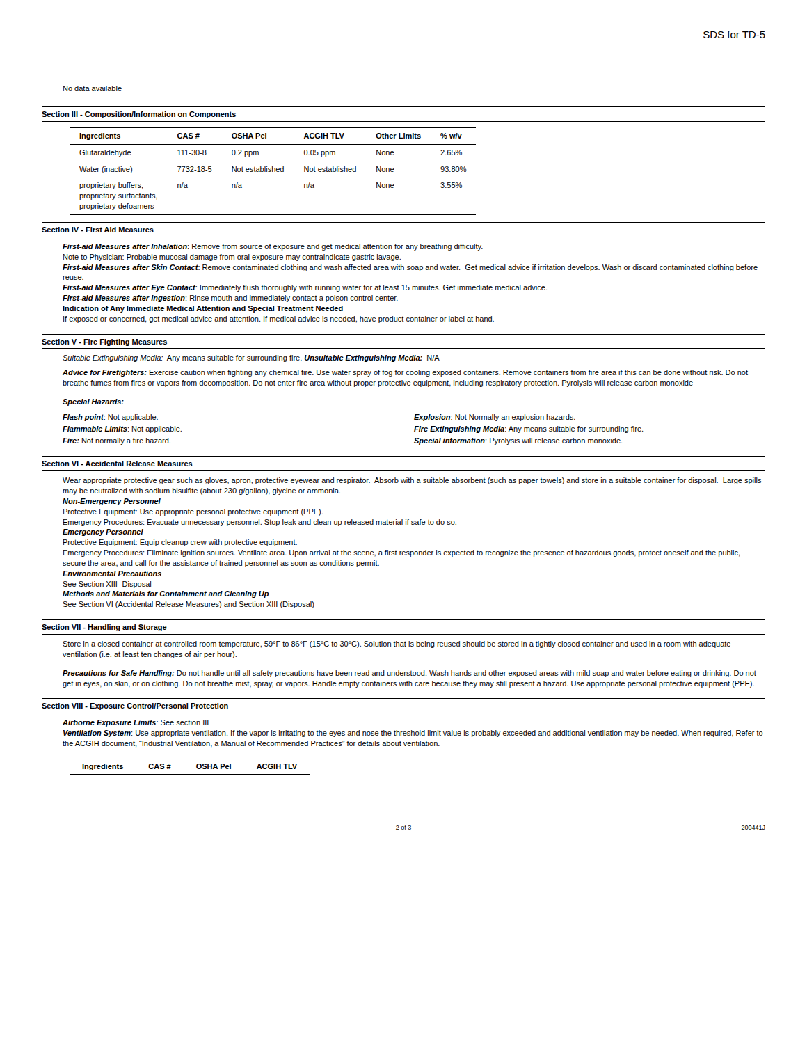SDS for TD-5
No data available
Section III - Composition/Information on Components
| Ingredients | CAS # | OSHA Pel | ACGIH TLV | Other Limits | % w/v |
| --- | --- | --- | --- | --- | --- |
| Glutaraldehyde | 111-30-8 | 0.2 ppm | 0.05 ppm | None | 2.65% |
| Water (inactive) | 7732-18-5 | Not established | Not established | None | 93.80% |
| proprietary buffers, proprietary surfactants, proprietary defoamers | n/a | n/a | n/a | None | 3.55% |
Section IV - First Aid Measures
First-aid Measures after Inhalation: Remove from source of exposure and get medical attention for any breathing difficulty.
Note to Physician: Probable mucosal damage from oral exposure may contraindicate gastric lavage.
First-aid Measures after Skin Contact: Remove contaminated clothing and wash affected area with soap and water. Get medical advice if irritation develops. Wash or discard contaminated clothing before reuse.
First-aid Measures after Eye Contact: Immediately flush thoroughly with running water for at least 15 minutes. Get immediate medical advice.
First-aid Measures after Ingestion: Rinse mouth and immediately contact a poison control center.
Indication of Any Immediate Medical Attention and Special Treatment Needed
If exposed or concerned, get medical advice and attention. If medical advice is needed, have product container or label at hand.
Section V - Fire Fighting Measures
Suitable Extinguishing Media: Any means suitable for surrounding fire. Unsuitable Extinguishing Media: N/A
Advice for Firefighters: Exercise caution when fighting any chemical fire. Use water spray of fog for cooling exposed containers. Remove containers from fire area if this can be done without risk. Do not breathe fumes from fires or vapors from decomposition. Do not enter fire area without proper protective equipment, including respiratory protection. Pyrolysis will release carbon monoxide
Special Hazards:
| Flash point : Not applicable. | Explosion : Not Normally an explosion hazards. |
| Flammable Limits : Not applicable. | Fire Extinguishing Media : Any means suitable for surrounding fire. |
| Fire: Not normally a fire hazard. | Special information : Pyrolysis will release carbon monoxide. |
Section VI - Accidental Release Measures
Wear appropriate protective gear such as gloves, apron, protective eyewear and respirator. Absorb with a suitable absorbent (such as paper towels) and store in a suitable container for disposal. Large spills may be neutralized with sodium bisulfite (about 230 g/gallon), glycine or ammonia.
Non-Emergency Personnel
Protective Equipment: Use appropriate personal protective equipment (PPE).
Emergency Procedures: Evacuate unnecessary personnel. Stop leak and clean up released material if safe to do so.
Emergency Personnel
Protective Equipment: Equip cleanup crew with protective equipment.
Emergency Procedures: Eliminate ignition sources. Ventilate area. Upon arrival at the scene, a first responder is expected to recognize the presence of hazardous goods, protect oneself and the public, secure the area, and call for the assistance of trained personnel as soon as conditions permit.
Environmental Precautions
See Section XIII- Disposal
Methods and Materials for Containment and Cleaning Up
See Section VI (Accidental Release Measures) and Section XIII (Disposal)
Section VII - Handling and Storage
Store in a closed container at controlled room temperature, 59°F to 86°F (15°C to 30°C). Solution that is being reused should be stored in a tightly closed container and used in a room with adequate ventilation (i.e. at least ten changes of air per hour).
Precautions for Safe Handling: Do not handle until all safety precautions have been read and understood. Wash hands and other exposed areas with mild soap and water before eating or drinking. Do not get in eyes, on skin, or on clothing. Do not breathe mist, spray, or vapors. Handle empty containers with care because they may still present a hazard. Use appropriate personal protective equipment (PPE).
Section VIII - Exposure Control/Personal Protection
Airborne Exposure Limits: See section III
Ventilation System: Use appropriate ventilation. If the vapor is irritating to the eyes and nose the threshold limit value is probably exceeded and additional ventilation may be needed. When required, Refer to the ACGIH document, “Industrial Ventilation, a Manual of Recommended Practices” for details about ventilation.
| Ingredients | CAS # | OSHA Pel | ACGIH TLV |
| --- | --- | --- | --- |
2 of 3
200441J